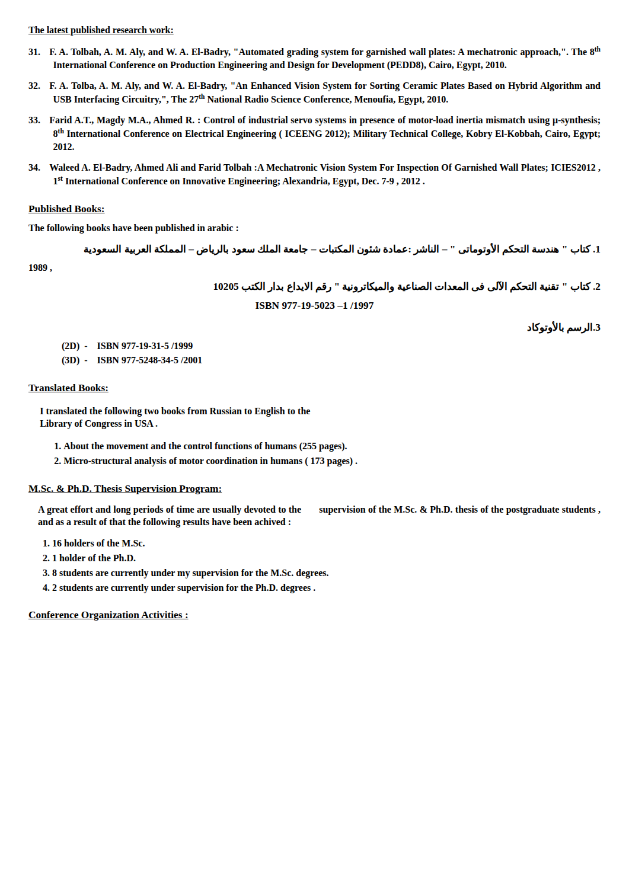The latest published research work:
31. F. A. Tolbah, A. M. Aly, and W. A. El-Badry, "Automated grading system for garnished wall plates: A mechatronic approach,". The 8th International Conference on Production Engineering and Design for Development (PEDD8), Cairo, Egypt, 2010.
32. F. A. Tolba, A. M. Aly, and W. A. El-Badry, "An Enhanced Vision System for Sorting Ceramic Plates Based on Hybrid Algorithm and USB Interfacing Circuitry,", The 27th National Radio Science Conference, Menoufia, Egypt, 2010.
33. Farid A.T., Magdy M.A., Ahmed R. : Control of industrial servo systems in presence of motor-load inertia mismatch using μ-synthesis; 8th International Conference on Electrical Engineering ( ICEENG 2012); Military Technical College, Kobry El-Kobbah, Cairo, Egypt; 2012.
34. Waleed A. El-Badry, Ahmed Ali and Farid Tolbah :A Mechatronic Vision System For Inspection Of Garnished Wall Plates; ICIES2012 , 1st International Conference on Innovative Engineering; Alexandria, Egypt, Dec. 7-9 , 2012 .
Published Books:
The following books have been published in arabic :
1. كتاب " هندسة التحكم الأوتوماتى " – الناشر :عمادة شئون المكتبات – جامعة الملك سعود بالرياض – المملكة العربية السعودية
1989 ,
2. كتاب " تقنية التحكم الآلى فى المعدات الصناعية والميكاترونية " رقم الايداع بدار الكتب 10205
ISBN 977-19-5023 –1 /1997
3.الرسم بالأوتوكاد
(2D) - ISBN 977-19-31-5 /1999
(3D) - ISBN 977-5248-34-5 /2001
Translated Books:
I translated the following two books from Russian to English to the
Library of Congress in USA .
About the movement and the control functions of humans (255 pages).
Micro-structural analysis of motor coordination in humans ( 173 pages) .
M.Sc. & Ph.D. Thesis Supervision Program:
A great effort and long periods of time are usually devoted to the supervision of the M.Sc. & Ph.D. thesis of the postgraduate students , and as a result of that the following results have been achived :
16 holders of the M.Sc.
1 holder of the Ph.D.
8 students are currently under my supervision for the M.Sc. degrees.
2 students are currently under supervision for the Ph.D. degrees .
Conference Organization Activities :